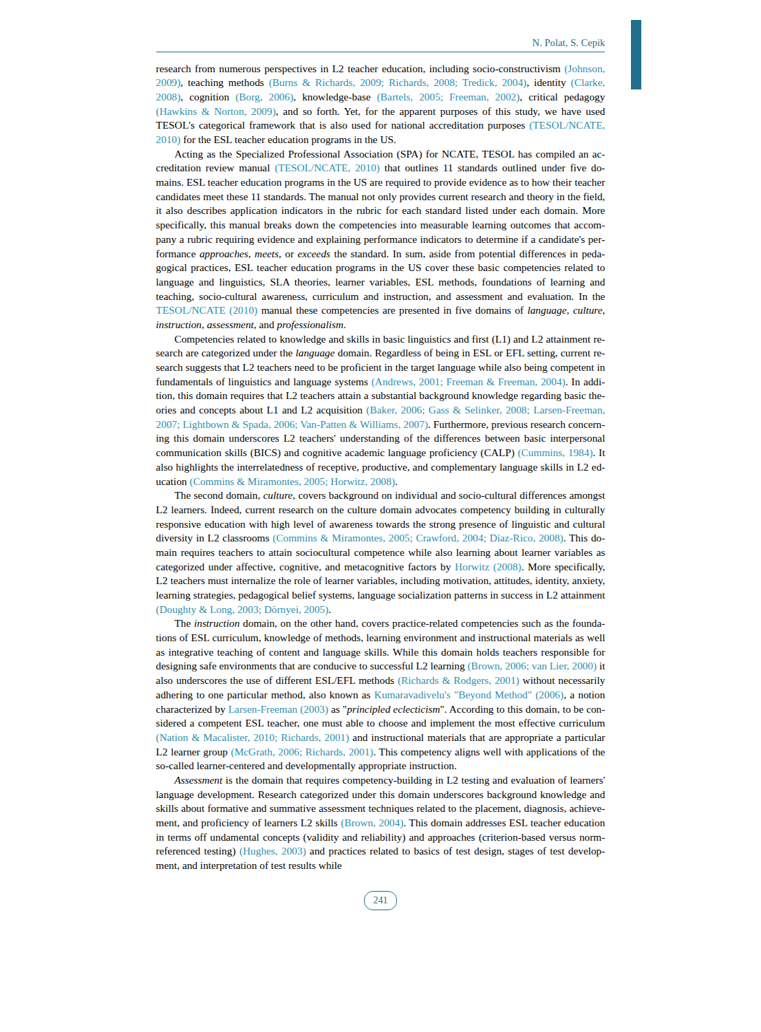N. Polat, S. Cepik
research from numerous perspectives in L2 teacher education, including socio-constructivism (Johnson, 2009), teaching methods (Burns & Richards, 2009; Richards, 2008; Tredick, 2004), identity (Clarke, 2008), cognition (Borg, 2006), knowledge-base (Bartels, 2005; Freeman, 2002), critical pedagogy (Hawkins & Norton, 2009), and so forth. Yet, for the apparent purposes of this study, we have used TESOL's categorical framework that is also used for national accreditation purposes (TESOL/NCATE, 2010) for the ESL teacher education programs in the US.
Acting as the Specialized Professional Association (SPA) for NCATE, TESOL has compiled an accreditation review manual (TESOL/NCATE, 2010) that outlines 11 standards outlined under five domains. ESL teacher education programs in the US are required to provide evidence as to how their teacher candidates meet these 11 standards. The manual not only provides current research and theory in the field, it also describes application indicators in the rubric for each standard listed under each domain. More specifically, this manual breaks down the competencies into measurable learning outcomes that accompany a rubric requiring evidence and explaining performance indicators to determine if a candidate's performance approaches, meets, or exceeds the standard. In sum, aside from potential differences in pedagogical practices, ESL teacher education programs in the US cover these basic competencies related to language and linguistics, SLA theories, learner variables, ESL methods, foundations of learning and teaching, socio-cultural awareness, curriculum and instruction, and assessment and evaluation. In the TESOL/NCATE (2010) manual these competencies are presented in five domains of language, culture, instruction, assessment, and professionalism.
Competencies related to knowledge and skills in basic linguistics and first (L1) and L2 attainment research are categorized under the language domain. Regardless of being in ESL or EFL setting, current research suggests that L2 teachers need to be proficient in the target language while also being competent in fundamentals of linguistics and language systems (Andrews, 2001; Freeman & Freeman, 2004). In addition, this domain requires that L2 teachers attain a substantial background knowledge regarding basic theories and concepts about L1 and L2 acquisition (Baker, 2006; Gass & Selinker, 2008; Larsen-Freeman, 2007; Lightbown & Spada, 2006; Van-Patten & Williams, 2007). Furthermore, previous research concerning this domain underscores L2 teachers' understanding of the differences between basic interpersonal communication skills (BICS) and cognitive academic language proficiency (CALP) (Cummins, 1984). It also highlights the interrelatedness of receptive, productive, and complementary language skills in L2 education (Commins & Miramontes, 2005; Horwitz, 2008).
The second domain, culture, covers background on individual and socio-cultural differences amongst L2 learners. Indeed, current research on the culture domain advocates competency building in culturally responsive education with high level of awareness towards the strong presence of linguistic and cultural diversity in L2 classrooms (Commins & Miramontes, 2005; Crawford, 2004; Díaz-Rico, 2008). This domain requires teachers to attain sociocultural competence while also learning about learner variables as categorized under affective, cognitive, and metacognitive factors by Horwitz (2008). More specifically, L2 teachers must internalize the role of learner variables, including motivation, attitudes, identity, anxiety, learning strategies, pedagogical belief systems, language socialization patterns in success in L2 attainment (Doughty & Long, 2003; Dörnyei, 2005).
The instruction domain, on the other hand, covers practice-related competencies such as the foundations of ESL curriculum, knowledge of methods, learning environment and instructional materials as well as integrative teaching of content and language skills. While this domain holds teachers responsible for designing safe environments that are conducive to successful L2 learning (Brown, 2006; van Lier, 2000) it also underscores the use of different ESL/EFL methods (Richards & Rodgers, 2001) without necessarily adhering to one particular method, also known as Kumaravadivelu's "Beyond Method" (2006), a notion characterized by Larsen-Freeman (2003) as "principled eclecticism". According to this domain, to be considered a competent ESL teacher, one must able to choose and implement the most effective curriculum (Nation & Macalister, 2010; Richards, 2001) and instructional materials that are appropriate a particular L2 learner group (McGrath, 2006; Richards, 2001). This competency aligns well with applications of the so-called learner-centered and developmentally appropriate instruction.
Assessment is the domain that requires competency-building in L2 testing and evaluation of learners' language development. Research categorized under this domain underscores background knowledge and skills about formative and summative assessment techniques related to the placement, diagnosis, achievement, and proficiency of learners L2 skills (Brown, 2004). This domain addresses ESL teacher education in terms off undamental concepts (validity and reliability) and approaches (criterion-based versus norm-referenced testing) (Hughes, 2003) and practices related to basics of test design, stages of test development, and interpretation of test results while
241